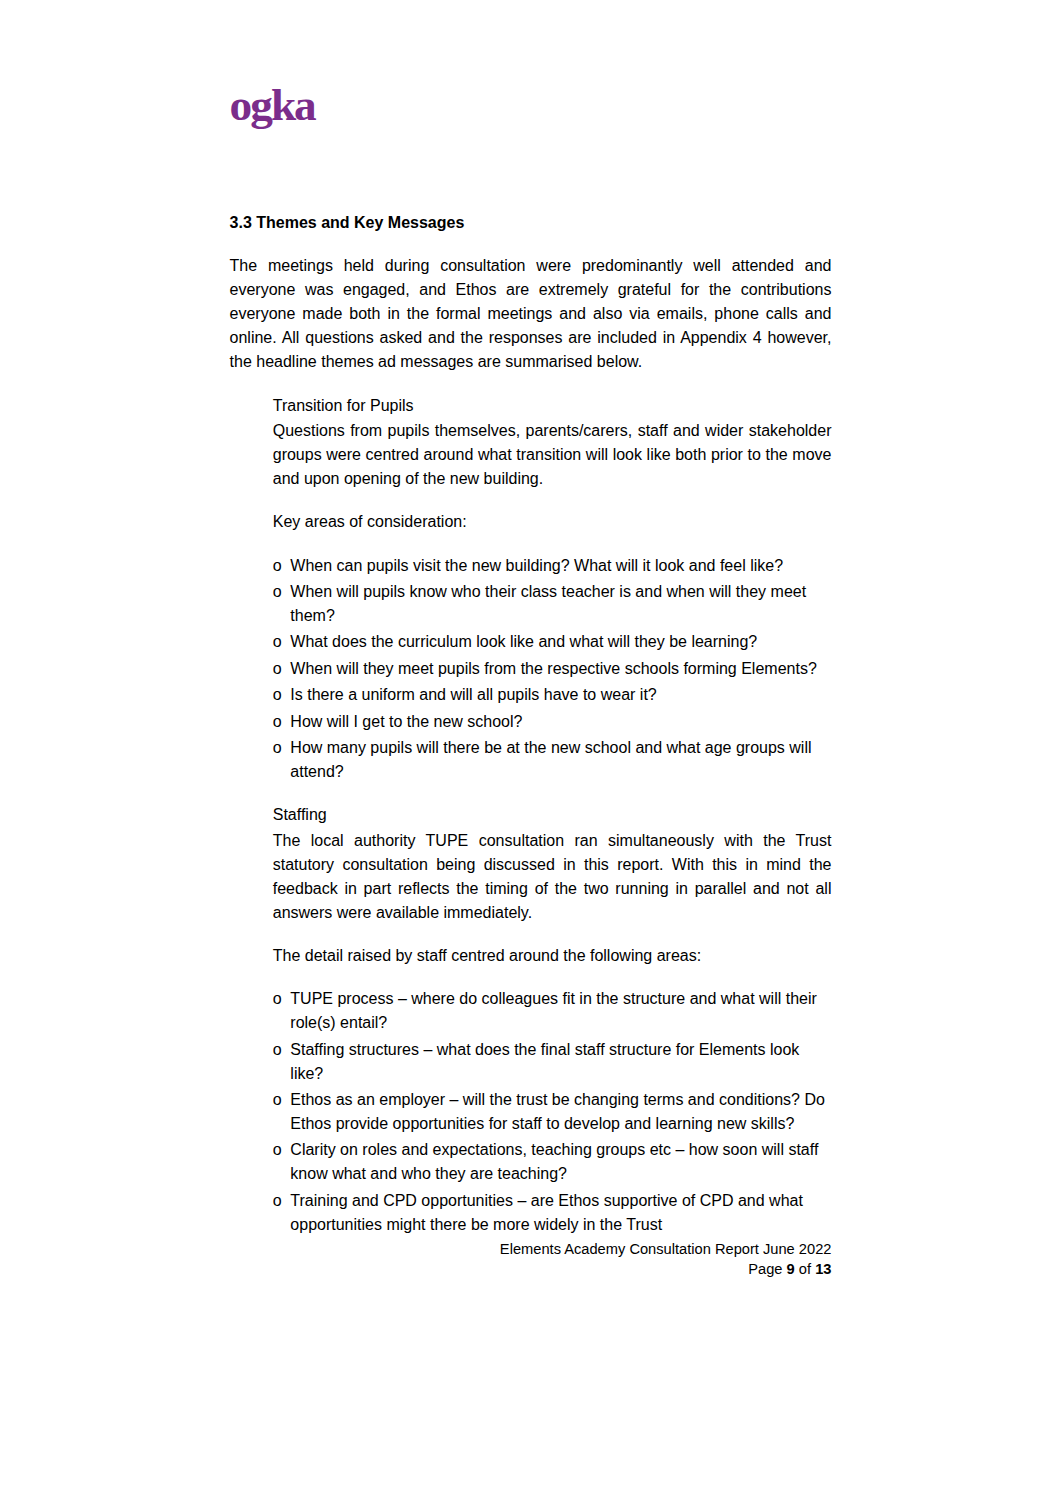ogka
3.3 Themes and Key Messages
The meetings held during consultation were predominantly well attended and everyone was engaged, and Ethos are extremely grateful for the contributions everyone made both in the formal meetings and also via emails, phone calls and online. All questions asked and the responses are included in Appendix 4 however, the headline themes ad messages are summarised below.
Transition for Pupils
Questions from pupils themselves, parents/carers, staff and wider stakeholder groups were centred around what transition will look like both prior to the move and upon opening of the new building.
Key areas of consideration:
When can pupils visit the new building? What will it look and feel like?
When will pupils know who their class teacher is and when will they meet them?
What does the curriculum look like and what will they be learning?
When will they meet pupils from the respective schools forming Elements?
Is there a uniform and will all pupils have to wear it?
How will I get to the new school?
How many pupils will there be at the new school and what age groups will attend?
Staffing
The local authority TUPE consultation ran simultaneously with the Trust statutory consultation being discussed in this report. With this in mind the feedback in part reflects the timing of the two running in parallel and not all answers were available immediately.
The detail raised by staff centred around the following areas:
TUPE process – where do colleagues fit in the structure and what will their role(s) entail?
Staffing structures – what does the final staff structure for Elements look like?
Ethos as an employer – will the trust be changing terms and conditions? Do Ethos provide opportunities for staff to develop and learning new skills?
Clarity on roles and expectations, teaching groups etc – how soon will staff know what and who they are teaching?
Training and CPD opportunities – are Ethos supportive of CPD and what opportunities might there be more widely in the Trust
Elements Academy Consultation Report June 2022
Page 9 of 13